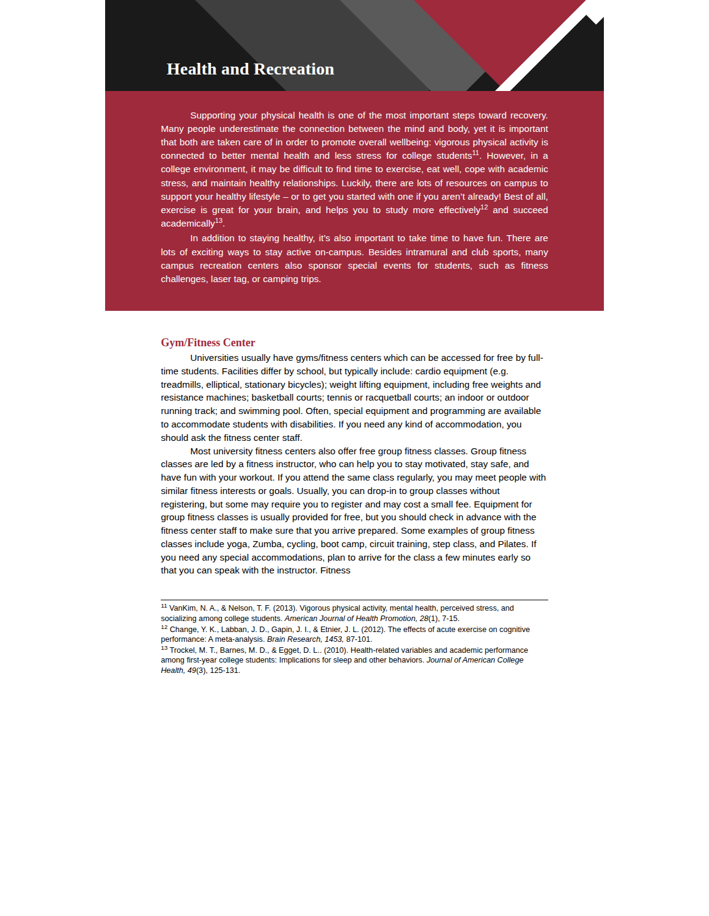Health and Recreation
Supporting your physical health is one of the most important steps toward recovery. Many people underestimate the connection between the mind and body, yet it is important that both are taken care of in order to promote overall wellbeing: vigorous physical activity is connected to better mental health and less stress for college students11. However, in a college environment, it may be difficult to find time to exercise, eat well, cope with academic stress, and maintain healthy relationships. Luckily, there are lots of resources on campus to support your healthy lifestyle – or to get you started with one if you aren’t already! Best of all, exercise is great for your brain, and helps you to study more effectively12 and succeed academically13.
In addition to staying healthy, it’s also important to take time to have fun. There are lots of exciting ways to stay active on-campus. Besides intramural and club sports, many campus recreation centers also sponsor special events for students, such as fitness challenges, laser tag, or camping trips.
Gym/Fitness Center
Universities usually have gyms/fitness centers which can be accessed for free by full-time students. Facilities differ by school, but typically include: cardio equipment (e.g. treadmills, elliptical, stationary bicycles); weight lifting equipment, including free weights and resistance machines; basketball courts; tennis or racquetball courts; an indoor or outdoor running track; and swimming pool. Often, special equipment and programming are available to accommodate students with disabilities. If you need any kind of accommodation, you should ask the fitness center staff.
Most university fitness centers also offer free group fitness classes. Group fitness classes are led by a fitness instructor, who can help you to stay motivated, stay safe, and have fun with your workout. If you attend the same class regularly, you may meet people with similar fitness interests or goals. Usually, you can drop-in to group classes without registering, but some may require you to register and may cost a small fee. Equipment for group fitness classes is usually provided for free, but you should check in advance with the fitness center staff to make sure that you arrive prepared. Some examples of group fitness classes include yoga, Zumba, cycling, boot camp, circuit training, step class, and Pilates. If you need any special accommodations, plan to arrive for the class a few minutes early so that you can speak with the instructor. Fitness
11 VanKim, N. A., & Nelson, T. F. (2013). Vigorous physical activity, mental health, perceived stress, and socializing among college students. American Journal of Health Promotion, 28(1), 7-15.
12 Change, Y. K., Labban, J. D., Gapin, J. I., & Etnier, J. L. (2012). The effects of acute exercise on cognitive performance: A meta-analysis. Brain Research, 1453, 87-101.
13 Trockel, M. T., Barnes, M. D., & Egget, D. L.. (2010). Health-related variables and academic performance among first-year college students: Implications for sleep and other behaviors. Journal of American College Health, 49(3), 125-131.